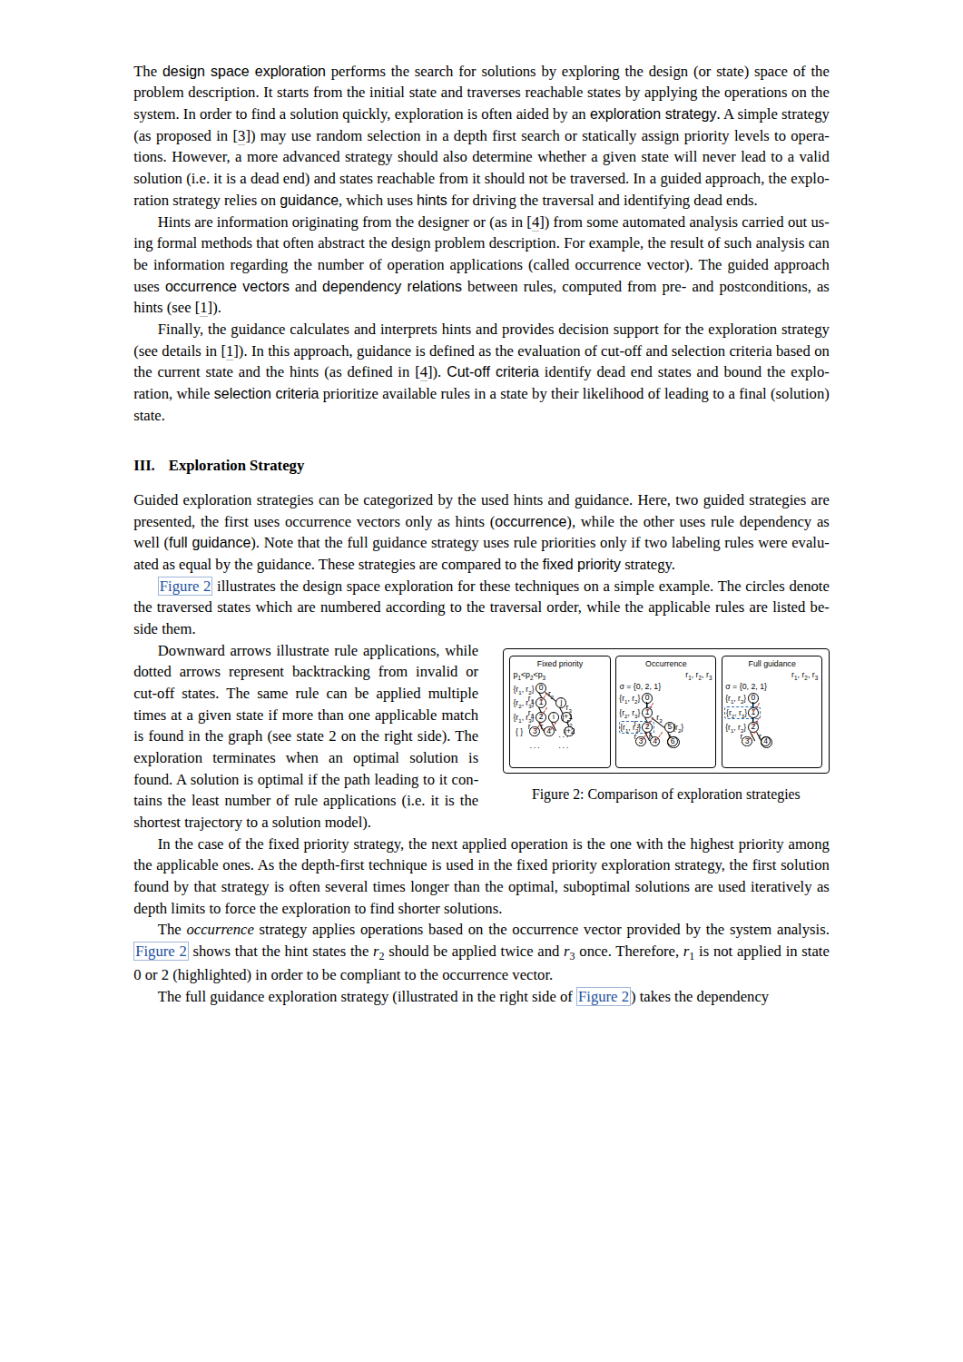The design space exploration performs the search for solutions by exploring the design (or state) space of the problem description. It starts from the initial state and traverses reachable states by applying the operations on the system. In order to find a solution quickly, exploration is often aided by an exploration strategy. A simple strategy (as proposed in [3]) may use random selection in a depth first search or statically assign priority levels to operations. However, a more advanced strategy should also determine whether a given state will never lead to a valid solution (i.e. it is a dead end) and states reachable from it should not be traversed. In a guided approach, the exploration strategy relies on guidance, which uses hints for driving the traversal and identifying dead ends.
Hints are information originating from the designer or (as in [4]) from some automated analysis carried out using formal methods that often abstract the design problem description. For example, the result of such analysis can be information regarding the number of operation applications (called occurrence vector). The guided approach uses occurrence vectors and dependency relations between rules, computed from pre- and postconditions, as hints (see [1]).
Finally, the guidance calculates and interprets hints and provides decision support for the exploration strategy (see details in [1]). In this approach, guidance is defined as the evaluation of cut-off and selection criteria based on the current state and the hints (as defined in [4]). Cut-off criteria identify dead end states and bound the exploration, while selection criteria prioritize available rules in a state by their likelihood of leading to a final (solution) state.
III. Exploration Strategy
Guided exploration strategies can be categorized by the used hints and guidance. Here, two guided strategies are presented, the first uses occurrence vectors only as hints (occurrence), while the other uses rule dependency as well (full guidance). Note that the full guidance strategy uses rule priorities only if two labeling rules were evaluated as equal by the guidance. These strategies are compared to the fixed priority strategy.
Figure 2 illustrates the design space exploration for these techniques on a simple example. The circles denote the traversed states which are numbered according to the traversal order, while the applicable rules are listed beside them.
Fixed priority p1<p2<p3
{r1, r2}
0
r1 r2
{r2, r3}
1
j
r2 r3
{r1, r3}
2
i
j+1
r1 r3 r2
{ }
3
4
···
i+2
··· ···
Occurrence r1, r2, r3 σ = {0, 2, 1}
{r1, r2}
0
r2
{r2, r3}
1
r2 r3
{r1, r3}
2
5
{r2} r3 r3 r2
3
4
6
Full guidance r1, r2, r3 σ = {0, 2, 1}
{r1, r2}
0
r2
{r2, r3}
1
r3
{r1, r2}
2
r2 r2
3
4
Figure 2: Comparison of exploration strategies
Downward arrows illustrate rule applications, while dotted arrows represent backtracking from invalid or cut-off states. The same rule can be applied multiple times at a given state if more than one applicable match is found in the graph (see state 2 on the right side). The exploration terminates when an optimal solution is found. A solution is optimal if the path leading to it contains the least number of rule applications (i.e. it is the shortest trajectory to a solution model).
In the case of the fixed priority strategy, the next applied operation is the one with the highest priority among the applicable ones. As the depth-first technique is used in the fixed priority exploration strategy, the first solution found by that strategy is often several times longer than the optimal, suboptimal solutions are used iteratively as depth limits to force the exploration to find shorter solutions.
The occurrence strategy applies operations based on the occurrence vector provided by the system analysis. Figure 2 shows that the hint states the r2 should be applied twice and r3 once. Therefore, r1 is not applied in state 0 or 2 (highlighted) in order to be compliant to the occurrence vector.
The full guidance exploration strategy (illustrated in the right side of Figure 2) takes the dependency